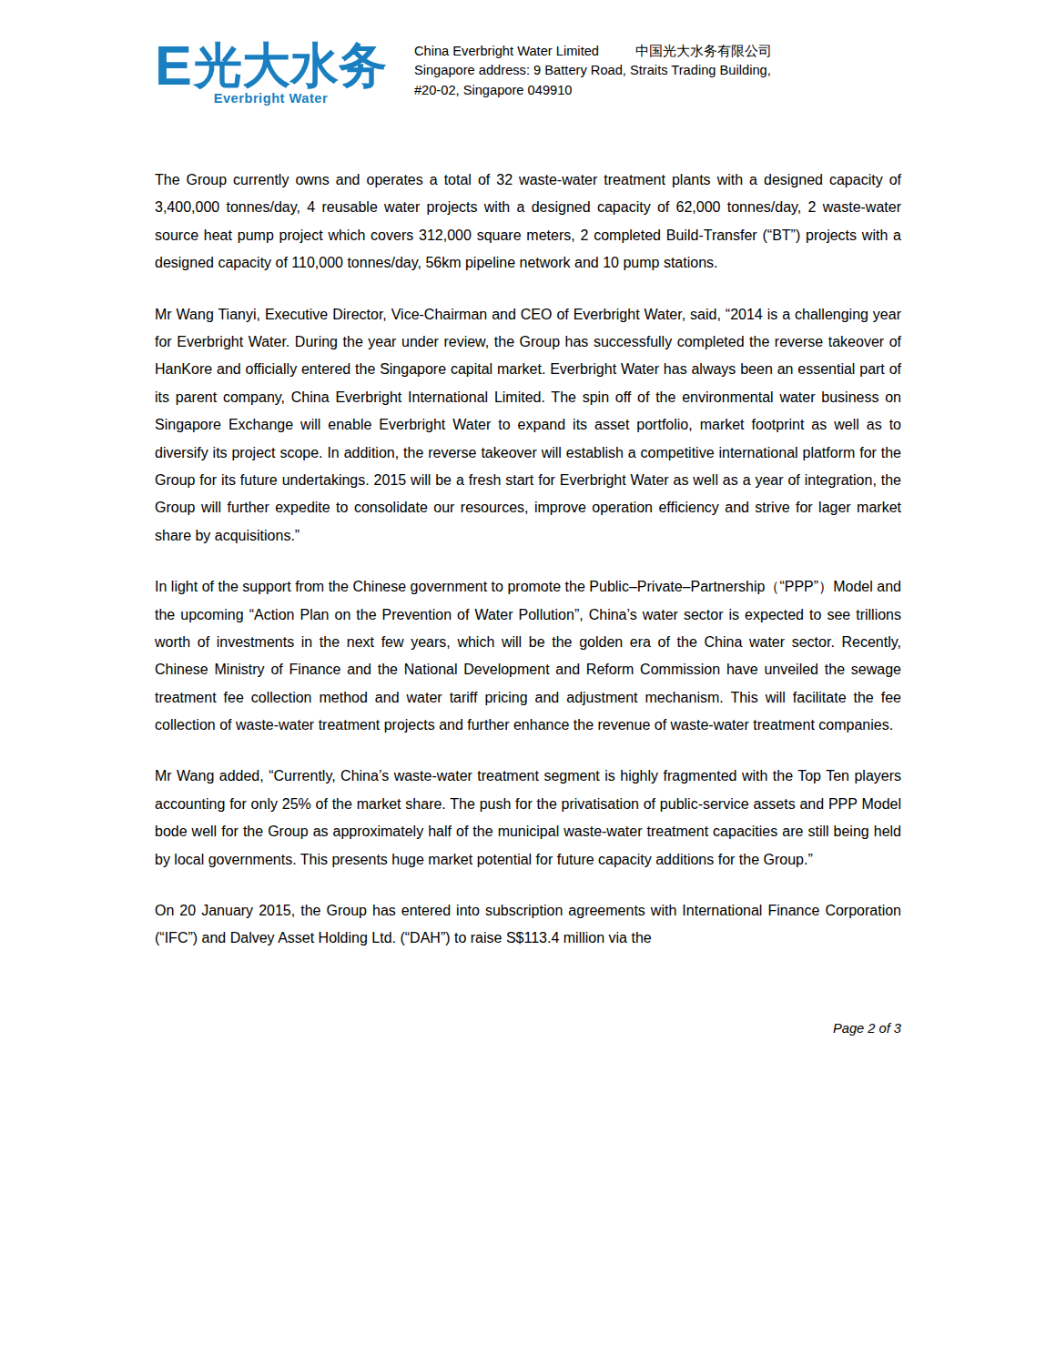E 光大水务
Everbright Water
China Everbright Water Limited 中国光大水务有限公司
Singapore address: 9 Battery Road, Straits Trading Building,
#20-02, Singapore 049910
The Group currently owns and operates a total of 32 waste-water treatment plants with a designed capacity of 3,400,000 tonnes/day, 4 reusable water projects with a designed capacity of 62,000 tonnes/day, 2 waste-water source heat pump project which covers 312,000 square meters, 2 completed Build-Transfer (“BT”) projects with a designed capacity of 110,000 tonnes/day, 56km pipeline network and 10 pump stations.
Mr Wang Tianyi, Executive Director, Vice-Chairman and CEO of Everbright Water, said, “2014 is a challenging year for Everbright Water. During the year under review, the Group has successfully completed the reverse takeover of HanKore and officially entered the Singapore capital market. Everbright Water has always been an essential part of its parent company, China Everbright International Limited. The spin off of the environmental water business on Singapore Exchange will enable Everbright Water to expand its asset portfolio, market footprint as well as to diversify its project scope. In addition, the reverse takeover will establish a competitive international platform for the Group for its future undertakings. 2015 will be a fresh start for Everbright Water as well as a year of integration, the Group will further expedite to consolidate our resources, improve operation efficiency and strive for lager market share by acquisitions.”
In light of the support from the Chinese government to promote the Public–Private–Partnership（“PPP”）Model and the upcoming “Action Plan on the Prevention of Water Pollution”, China’s water sector is expected to see trillions worth of investments in the next few years, which will be the golden era of the China water sector. Recently, Chinese Ministry of Finance and the National Development and Reform Commission have unveiled the sewage treatment fee collection method and water tariff pricing and adjustment mechanism. This will facilitate the fee collection of waste-water treatment projects and further enhance the revenue of waste-water treatment companies.
Mr Wang added, “Currently, China’s waste-water treatment segment is highly fragmented with the Top Ten players accounting for only 25% of the market share. The push for the privatisation of public-service assets and PPP Model bode well for the Group as approximately half of the municipal waste-water treatment capacities are still being held by local governments. This presents huge market potential for future capacity additions for the Group.”
On 20 January 2015, the Group has entered into subscription agreements with International Finance Corporation (“IFC”) and Dalvey Asset Holding Ltd. (“DAH”) to raise S$113.4 million via the
Page 2 of 3